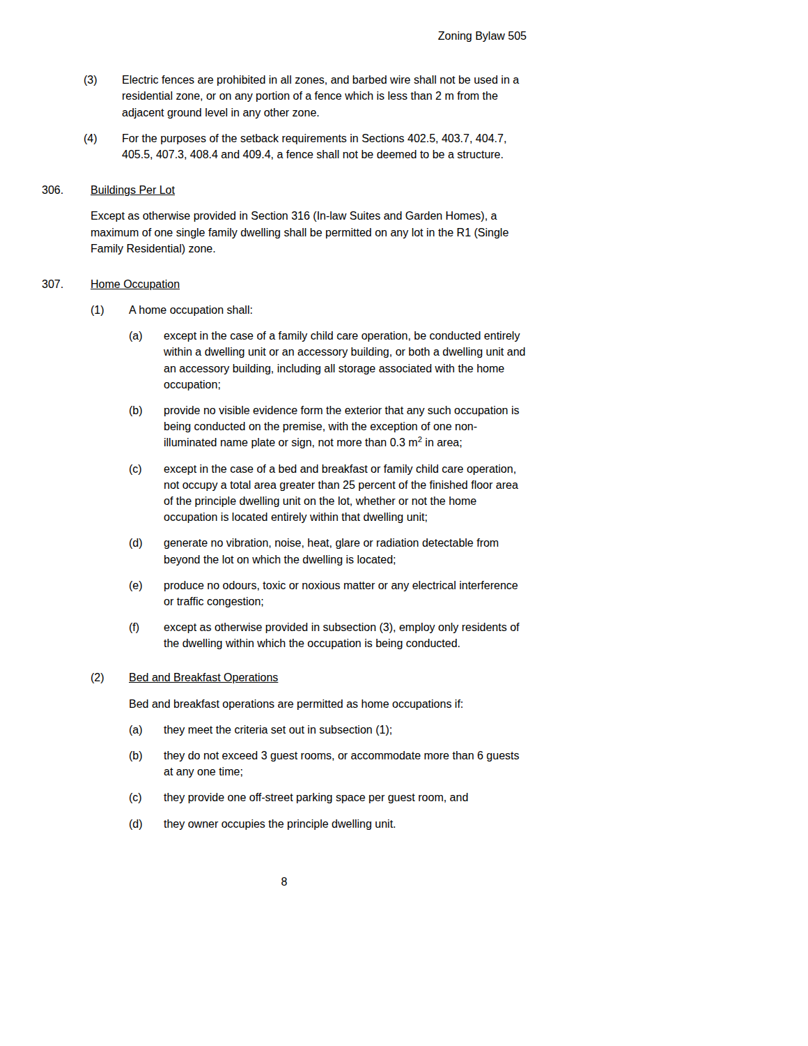Zoning Bylaw 505
(3)
Electric fences are prohibited in all zones, and barbed wire shall not be used in a residential zone, or on any portion of a fence which is less than 2 m from the adjacent ground level in any other zone.
(4)
For the purposes of the setback requirements in Sections 402.5, 403.7, 404.7, 405.5, 407.3, 408.4 and 409.4, a fence shall not be deemed to be a structure.
306.
Buildings Per Lot
Except as otherwise provided in Section 316 (In-law Suites and Garden Homes), a maximum of one single family dwelling shall be permitted on any lot in the R1 (Single Family Residential) zone.
307.
Home Occupation
(1)
A home occupation shall:
(a)
except in the case of a family child care operation, be conducted entirely within a dwelling unit or an accessory building, or both a dwelling unit and an accessory building, including all storage associated with the home occupation;
(b)
provide no visible evidence form the exterior that any such occupation is being conducted on the premise, with the exception of one non-illuminated name plate or sign, not more than 0.3 m2 in area;
(c)
except in the case of a bed and breakfast or family child care operation, not occupy a total area greater than 25 percent of the finished floor area of the principle dwelling unit on the lot, whether or not the home occupation is located entirely within that dwelling unit;
(d)
generate no vibration, noise, heat, glare or radiation detectable from beyond the lot on which the dwelling is located;
(e)
produce no odours, toxic or noxious matter or any electrical interference or traffic congestion;
(f)
except as otherwise provided in subsection (3), employ only residents of the dwelling within which the occupation is being conducted.
(2)
Bed and Breakfast Operations
Bed and breakfast operations are permitted as home occupations if:
(a)
they meet the criteria set out in subsection (1);
(b)
they do not exceed 3 guest rooms, or accommodate more than 6 guests at any one time;
(c)
they provide one off-street parking space per guest room, and
(d)
they owner occupies the principle dwelling unit.
8